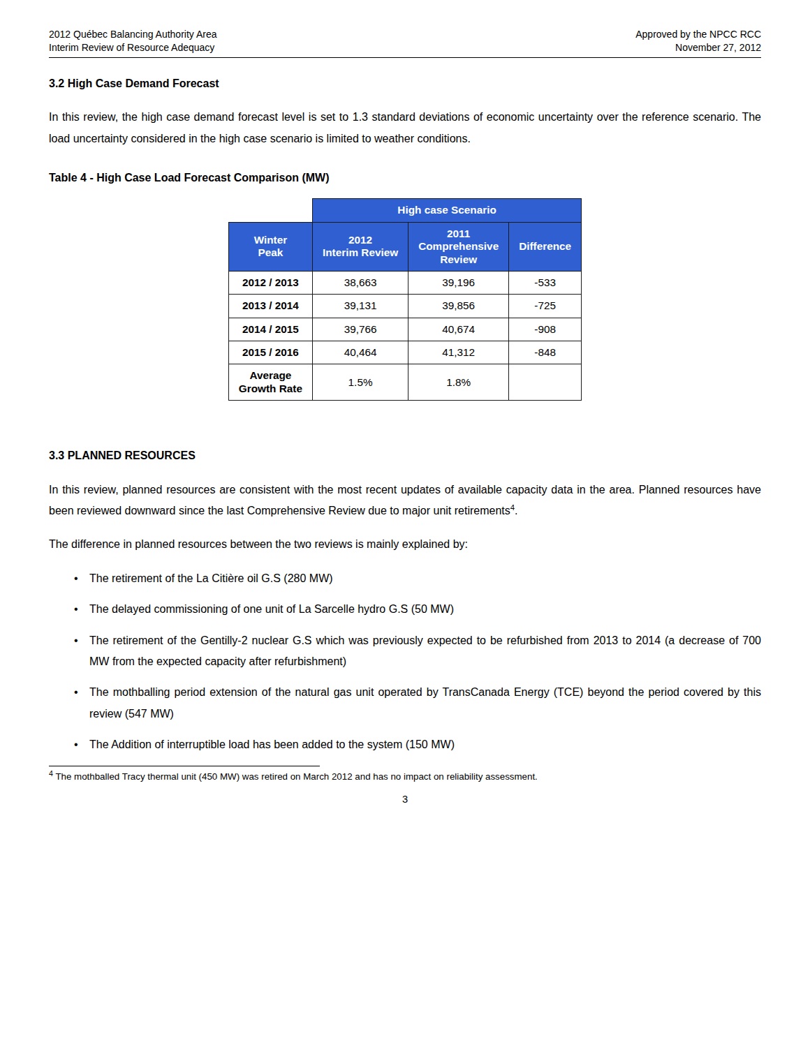2012 Québec Balancing Authority Area
Interim Review of Resource Adequacy
Approved by the NPCC RCC
November 27, 2012
3.2 High Case Demand Forecast
In this review, the high case demand forecast level is set to 1.3 standard deviations of economic uncertainty over the reference scenario. The load uncertainty considered in the high case scenario is limited to weather conditions.
Table 4 - High Case Load Forecast Comparison (MW)
| | High case Scenario |
| --- | --- |
| Winter Peak | 2012 Interim Review | 2011 Comprehensive Review | Difference |
| 2012 / 2013 | 38,663 | 39,196 | -533 |
| 2013 / 2014 | 39,131 | 39,856 | -725 |
| 2014 / 2015 | 39,766 | 40,674 | -908 |
| 2015 / 2016 | 40,464 | 41,312 | -848 |
| Average Growth Rate | 1.5% | 1.8% | |
3.3 PLANNED RESOURCES
In this review, planned resources are consistent with the most recent updates of available capacity data in the area. Planned resources have been reviewed downward since the last Comprehensive Review due to major unit retirements4.
The difference in planned resources between the two reviews is mainly explained by:
The retirement of the La Citière oil G.S (280 MW)
The delayed commissioning of one unit of La Sarcelle hydro G.S (50 MW)
The retirement of the Gentilly-2 nuclear G.S which was previously expected to be refurbished from 2013 to 2014 (a decrease of 700 MW from the expected capacity after refurbishment)
The mothballing period extension of the natural gas unit operated by TransCanada Energy (TCE) beyond the period covered by this review (547 MW)
The Addition of interruptible load has been added to the system (150 MW)
4 The mothballed Tracy thermal unit (450 MW) was retired on March 2012 and has no impact on reliability assessment.
3